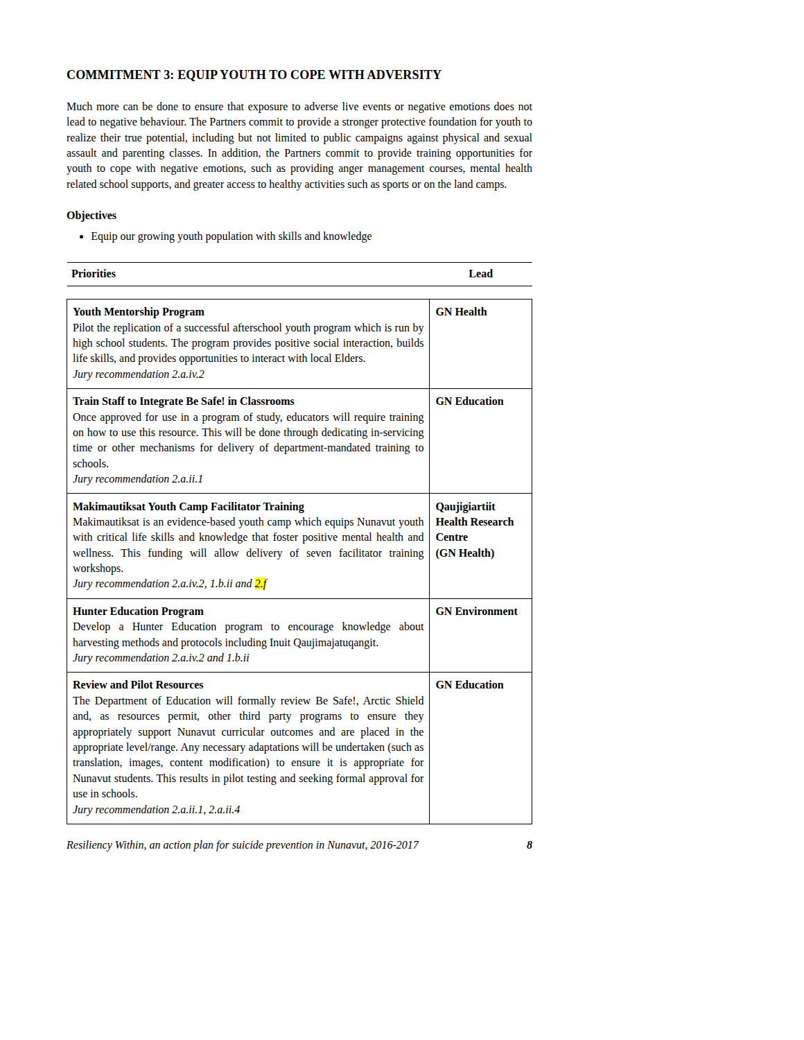COMMITMENT 3: EQUIP YOUTH TO COPE WITH ADVERSITY
Much more can be done to ensure that exposure to adverse live events or negative emotions does not lead to negative behaviour. The Partners commit to provide a stronger protective foundation for youth to realize their true potential, including but not limited to public campaigns against physical and sexual assault and parenting classes. In addition, the Partners commit to provide training opportunities for youth to cope with negative emotions, such as providing anger management courses, mental health related school supports, and greater access to healthy activities such as sports or on the land camps.
Objectives
Equip our growing youth population with skills and knowledge
| Priorities | Lead |
| --- | --- |
| Youth Mentorship Program Pilot the replication of a successful afterschool youth program which is run by high school students. The program provides positive social interaction, builds life skills, and provides opportunities to interact with local Elders. Jury recommendation 2.a.iv.2 | GN Health |
| Train Staff to Integrate Be Safe! in Classrooms Once approved for use in a program of study, educators will require training on how to use this resource. This will be done through dedicating in-servicing time or other mechanisms for delivery of department-mandated training to schools. Jury recommendation 2.a.ii.1 | GN Education |
| Makimautiksat Youth Camp Facilitator Training Makimautiksat is an evidence-based youth camp which equips Nunavut youth with critical life skills and knowledge that foster positive mental health and wellness. This funding will allow delivery of seven facilitator training workshops. Jury recommendation 2.a.iv.2, 1.b.ii and 2.f | Qaujigiartiit Health Research Centre (GN Health) |
| Hunter Education Program Develop a Hunter Education program to encourage knowledge about harvesting methods and protocols including Inuit Qaujimajatuqangit. Jury recommendation 2.a.iv.2 and 1.b.ii | GN Environment |
| Review and Pilot Resources The Department of Education will formally review Be Safe!, Arctic Shield and, as resources permit, other third party programs to ensure they appropriately support Nunavut curricular outcomes and are placed in the appropriate level/range. Any necessary adaptations will be undertaken (such as translation, images, content modification) to ensure it is appropriate for Nunavut students. This results in pilot testing and seeking formal approval for use in schools. Jury recommendation 2.a.ii.1, 2.a.ii.4 | GN Education |
Resiliency Within, an action plan for suicide prevention in Nunavut, 2016-2017 8